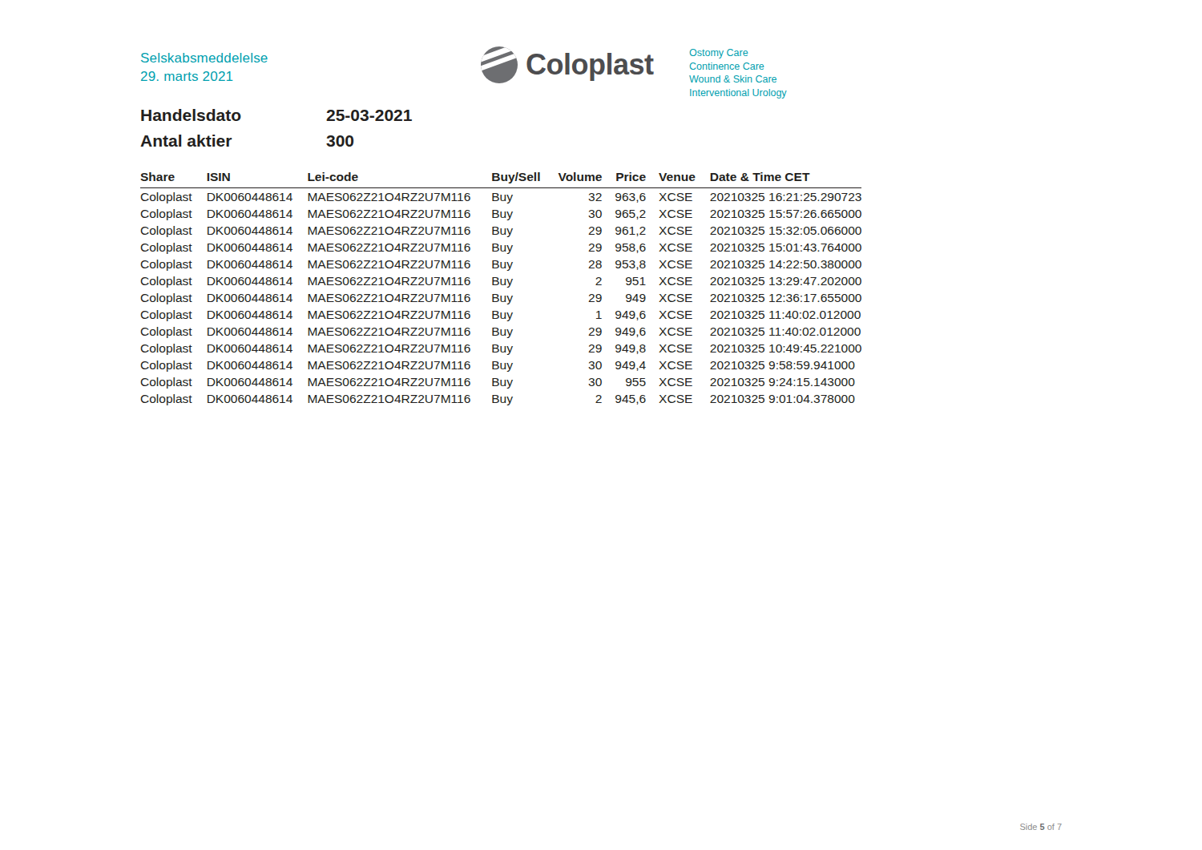Selskabsmeddelelse
29. marts 2021
Coloplast
Ostomy Care
Continence Care
Wound & Skin Care
Interventional Urology
Handelsdato25-03-2021
Antal aktier300
| Share | ISIN | Lei-code | Buy/Sell | Volume | Price | Venue | Date & Time CET |
| --- | --- | --- | --- | --- | --- | --- | --- |
| Coloplast | DK0060448614 | MAES062Z21O4RZ2U7M116 | Buy | 32 | 963,6 | XCSE | 20210325 16:21:25.290723 |
| Coloplast | DK0060448614 | MAES062Z21O4RZ2U7M116 | Buy | 30 | 965,2 | XCSE | 20210325 15:57:26.665000 |
| Coloplast | DK0060448614 | MAES062Z21O4RZ2U7M116 | Buy | 29 | 961,2 | XCSE | 20210325 15:32:05.066000 |
| Coloplast | DK0060448614 | MAES062Z21O4RZ2U7M116 | Buy | 29 | 958,6 | XCSE | 20210325 15:01:43.764000 |
| Coloplast | DK0060448614 | MAES062Z21O4RZ2U7M116 | Buy | 28 | 953,8 | XCSE | 20210325 14:22:50.380000 |
| Coloplast | DK0060448614 | MAES062Z21O4RZ2U7M116 | Buy | 2 | 951 | XCSE | 20210325 13:29:47.202000 |
| Coloplast | DK0060448614 | MAES062Z21O4RZ2U7M116 | Buy | 29 | 949 | XCSE | 20210325 12:36:17.655000 |
| Coloplast | DK0060448614 | MAES062Z21O4RZ2U7M116 | Buy | 1 | 949,6 | XCSE | 20210325 11:40:02.012000 |
| Coloplast | DK0060448614 | MAES062Z21O4RZ2U7M116 | Buy | 29 | 949,6 | XCSE | 20210325 11:40:02.012000 |
| Coloplast | DK0060448614 | MAES062Z21O4RZ2U7M116 | Buy | 29 | 949,8 | XCSE | 20210325 10:49:45.221000 |
| Coloplast | DK0060448614 | MAES062Z21O4RZ2U7M116 | Buy | 30 | 949,4 | XCSE | 20210325 9:58:59.941000 |
| Coloplast | DK0060448614 | MAES062Z21O4RZ2U7M116 | Buy | 30 | 955 | XCSE | 20210325 9:24:15.143000 |
| Coloplast | DK0060448614 | MAES062Z21O4RZ2U7M116 | Buy | 2 | 945,6 | XCSE | 20210325 9:01:04.378000 |
Side 5 of 7